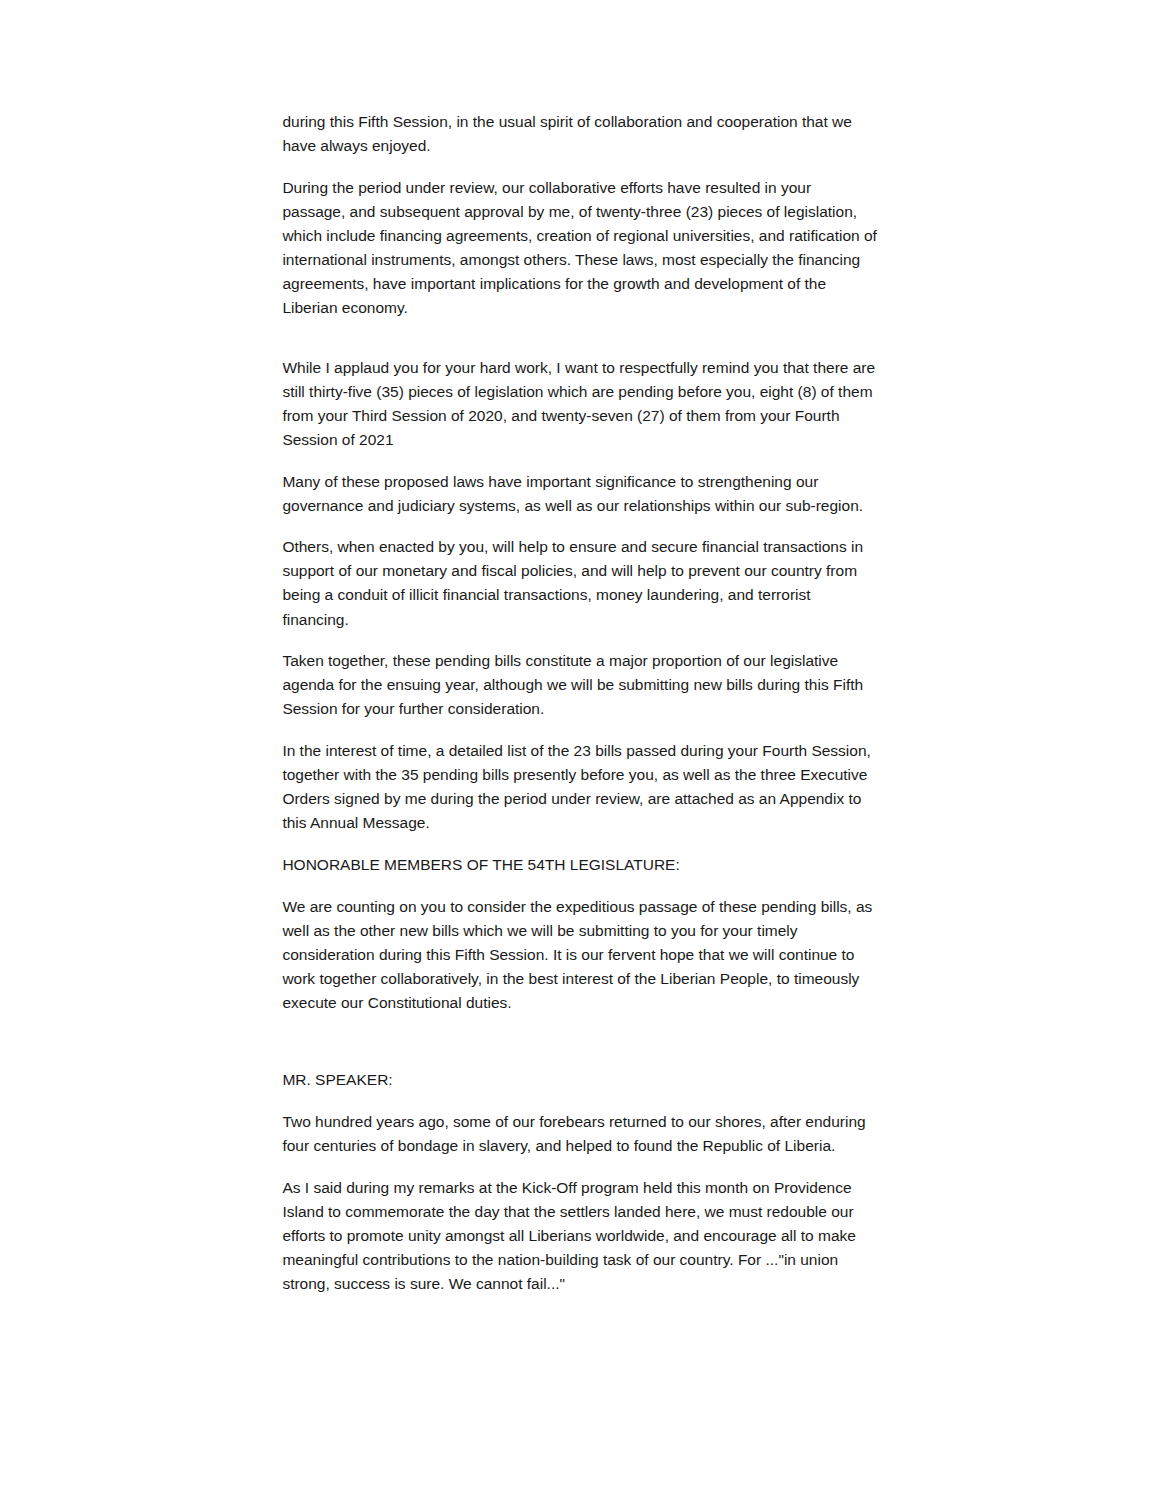during this Fifth Session, in the usual spirit of collaboration and cooperation that we have always enjoyed.
During the period under review, our collaborative efforts have resulted in your passage, and subsequent approval by me, of twenty-three (23) pieces of legislation, which include financing agreements, creation of regional universities, and ratification of international instruments, amongst others. These laws, most especially the financing agreements, have important implications for the growth and development of the Liberian economy.
While I applaud you for your hard work, I want to respectfully remind you that there are still thirty-five (35) pieces of legislation which are pending before you, eight (8) of them from your Third Session of 2020, and twenty-seven (27) of them from your Fourth Session of 2021
Many of these proposed laws have important significance to strengthening our governance and judiciary systems, as well as our relationships within our sub-region.
Others, when enacted by you, will help to ensure and secure financial transactions in support of our monetary and fiscal policies, and will help to prevent our country from being a conduit of illicit financial transactions, money laundering, and terrorist financing.
Taken together, these pending bills constitute a major proportion of our legislative agenda for the ensuing year, although we will be submitting new bills during this Fifth Session for your further consideration.
In the interest of time, a detailed list of the 23 bills passed during your Fourth Session, together with the 35 pending bills presently before you, as well as the three Executive Orders signed by me during the period under review, are attached as an Appendix to this Annual Message.
HONORABLE MEMBERS OF THE 54TH LEGISLATURE:
We are counting on you to consider the expeditious passage of these pending bills, as well as the other new bills which we will be submitting to you for your timely consideration during this Fifth Session. It is our fervent hope that we will continue to work together collaboratively, in the best interest of the Liberian People, to timeously execute our Constitutional duties.
MR. SPEAKER:
Two hundred years ago, some of our forebears returned to our shores, after enduring four centuries of bondage in slavery, and helped to found the Republic of Liberia.
As I said during my remarks at the Kick-Off program held this month on Providence Island to commemorate the day that the settlers landed here, we must redouble our efforts to promote unity amongst all Liberians worldwide, and encourage all to make meaningful contributions to the nation-building task of our country. For ..."in union strong, success is sure. We cannot fail..."